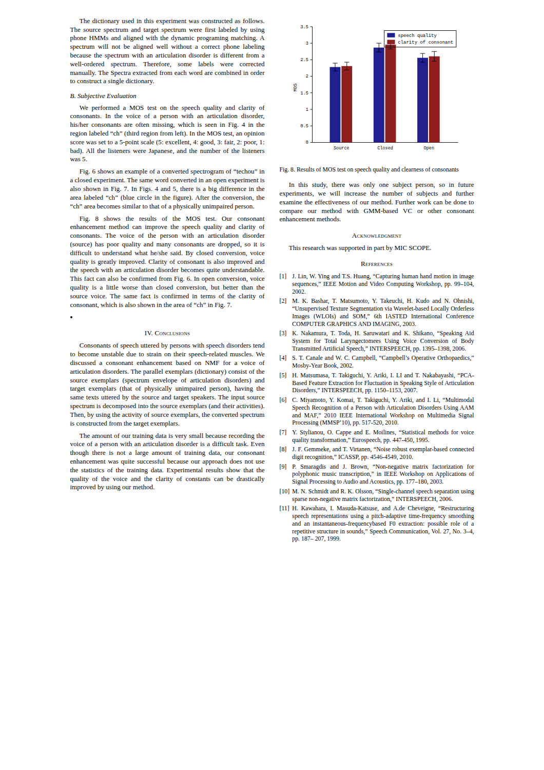The dictionary used in this experiment was constructed as follows. The source spectrum and target spectrum were first labeled by using phone HMMs and aligned with the dynamic programing matching. A spectrum will not be aligned well without a correct phone labeling because the spectrum with an articulation disorder is different from a well-ordered spectrum. Therefore, some labels were corrected manually. The Spectra extracted from each word are combined in order to construct a single dictionary.
B. Subjective Evaluation
We performed a MOS test on the speech quality and clarity of consonants. In the voice of a person with an articulation disorder, his/her consonants are often missing, which is seen in Fig. 4 in the region labeled “ch” (third region from left). In the MOS test, an opinion score was set to a 5-point scale (5: excellent, 4: good, 3: fair, 2: poor, 1: bad). All the listeners were Japanese, and the number of the listeners was 5.
Fig. 6 shows an example of a converted spectrogram of “techou” in a closed experiment. The same word converted in an open experiment is also shown in Fig. 7. In Figs. 4 and 5, there is a big difference in the area labeled “ch” (blue circle in the figure). After the conversion, the “ch” area becomes similar to that of a physically unimpaired person.
Fig. 8 shows the results of the MOS test. Our consonant enhancement method can improve the speech quality and clarity of consonants. The voice of the person with an articulation disorder (source) has poor quality and many consonants are dropped, so it is difficult to understand what he/she said. By closed conversion, voice quality is greatly improved. Clarity of consonant is also improved and the speech with an articulation disorder becomes quite understandable. This fact can also be confirmed from Fig. 6. In open conversion, voice quality is a little worse than closed conversion, but better than the source voice. The same fact is confirmed in terms of the clarity of consonant, which is also shown in the area of “ch” in Fig. 7.
IV. Conclusions
Consonants of speech uttered by persons with speech disorders tend to become unstable due to strain on their speech-related muscles. We discussed a consonant enhancement based on NMF for a voice of articulation disorders. The parallel exemplars (dictionary) consist of the source exemplars (spectrum envelope of articulation disorders) and target exemplars (that of physically unimpaired person), having the same texts uttered by the source and target speakers. The input source spectrum is decomposed into the source exemplars (and their activities). Then, by using the activity of source exemplars, the converted spectrum is constructed from the target exemplars.
The amount of our training data is very small because recording the voice of a person with an articulation disorder is a difficult task. Even though there is not a large amount of training data, our consonant enhancement was quite successful because our approach does not use the statistics of the training data. Experimental results show that the quality of the voice and the clarity of constants can be drastically improved by using our method.
0 0.5 1 1.5 2 2.5 3 3.5 MOS Source Closed Open speech quality clarity of consonant
Fig. 8. Results of MOS test on speech quality and clearness of consonants
In this study, there was only one subject person, so in future experiments, we will increase the number of subjects and further examine the effectiveness of our method. Further work can be done to compare our method with GMM-based VC or other consonant enhancement methods.
Acknowledgment
This research was supported in part by MIC SCOPE.
References
J. Lin, W. Ying and T.S. Huang, “Capturing human hand motion in image sequences,” IEEE Motion and Video Computing Workshop, pp. 99–104, 2002.
M. K. Bashar, T. Matsumoto, Y. Takeuchi, H. Kudo and N. Ohnishi, “Unsupervised Texture Segmentation via Wavelet-based Locally Orderless Images (WLOIs) and SOM,” 6th IASTED International Conference COMPUTER GRAPHICS AND IMAGING, 2003.
K. Nakamura, T. Toda, H. Saruwatari and K. Shikano, “Speaking Aid System for Total Laryngectomees Using Voice Conversion of Body Transmitted Artificial Speech,” INTERSPEECH, pp. 1395–1398, 2006.
S. T. Canale and W. C. Campbell, “Campbell’s Operative Orthopaedics,” Mosby-Year Book, 2002.
H. Matsumasa, T. Takiguchi, Y. Ariki, I. LI and T. Nakabayashi, “PCA-Based Feature Extraction for Fluctuation in Speaking Style of Articulation Disorders,” INTERSPEECH, pp. 1150–1153, 2007.
C. Miyamoto, Y. Komai, T. Takiguchi, Y. Ariki, and I. Li, “Multimodal Speech Recognition of a Person with Articulation Disorders Using AAM and MAF,” 2010 IEEE International Workshop on Multimedia Signal Processing (MMSP’10), pp. 517-520, 2010.
Y. Stylianou, O. Cappe and E. Moilines, “Statistical methods for voice quality transformation,” Eurospeech, pp. 447-450, 1995.
J. F. Gemmeke, and T. Virtanen, “Noise robust exemplar-based connected digit recognition,” ICASSP, pp. 4546-4549, 2010.
P. Smaragdis and J. Brown, “Non-negative matrix factorization for polyphonic music transcription,” in IEEE Workshop on Applications of Signal Processing to Audio and Acoustics, pp. 177–180, 2003.
M. N. Schmidt and R. K. Olsson, “Single-channel speech separation using sparse non-negative matrix factorization,” INTERSPEECH, 2006.
H. Kawahara, I. Masuda-Katsuse, and A.de Cheveigne, “Restructuring speech representations using a pitch-adaptive time-frequency smoothing and an instantaneous-frequencybased F0 extraction: possible role of a repetitive structure in sounds,” Speech Communication, Vol. 27, No. 3–4, pp. 187– 207, 1999.